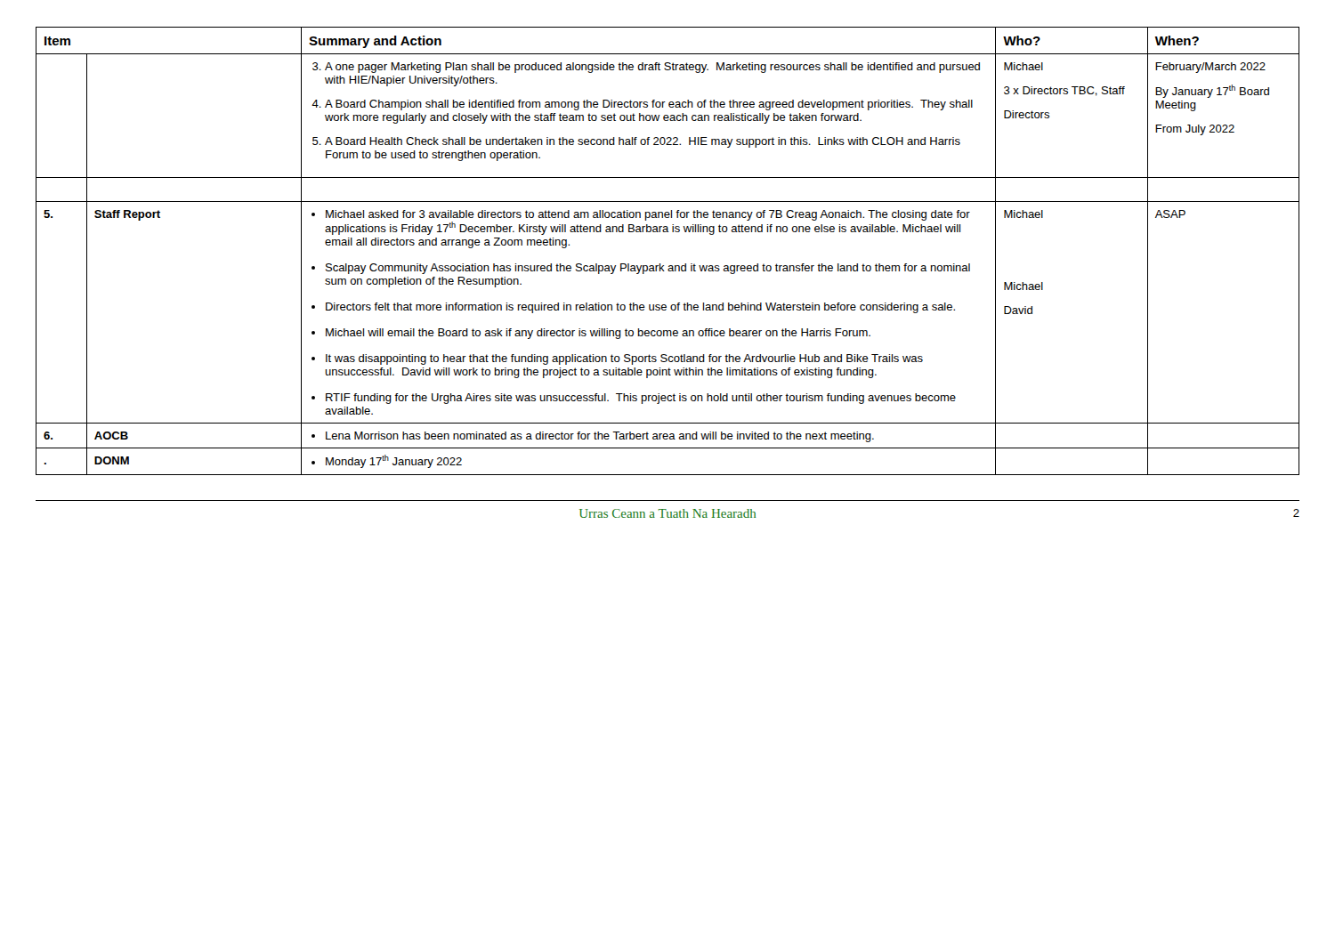| Item | Summary and Action | Who? | When? |
| --- | --- | --- | --- |
| | | A one pager Marketing Plan shall be produced alongside the draft Strategy. Marketing resources shall be identified and pursued with HIE/Napier University/others. A Board Champion shall be identified from among the Directors for each of the three agreed development priorities. They shall work more regularly and closely with the staff team to set out how each can realistically be taken forward. A Board Health Check shall be undertaken in the second half of 2022. HIE may support in this. Links with CLOH and Harris Forum to be used to strengthen operation. | Michael 3 x Directors TBC, Staff Directors | February/March 2022 By January 17 th Board Meeting From July 2022 |
| 5. | Staff Report | Michael asked for 3 available directors to attend am allocation panel for the tenancy of 7B Creag Aonaich. The closing date for applications is Friday 17 th December. Kirsty will attend and Barbara is willing to attend if no one else is available. Michael will email all directors and arrange a Zoom meeting. Scalpay Community Association has insured the Scalpay Playpark and it was agreed to transfer the land to them for a nominal sum on completion of the Resumption. Directors felt that more information is required in relation to the use of the land behind Waterstein before considering a sale. Michael will email the Board to ask if any director is willing to become an office bearer on the Harris Forum. It was disappointing to hear that the funding application to Sports Scotland for the Ardvourlie Hub and Bike Trails was unsuccessful. David will work to bring the project to a suitable point within the limitations of existing funding. RTIF funding for the Urgha Aires site was unsuccessful. This project is on hold until other tourism funding avenues become available. | Michael Michael David | ASAP |
| 6. | AOCB | Lena Morrison has been nominated as a director for the Tarbert area and will be invited to the next meeting. | | |
| . | DONM | Monday 17 th January 2022 | | |
Urras Ceann a Tuath Na Hearadh 2